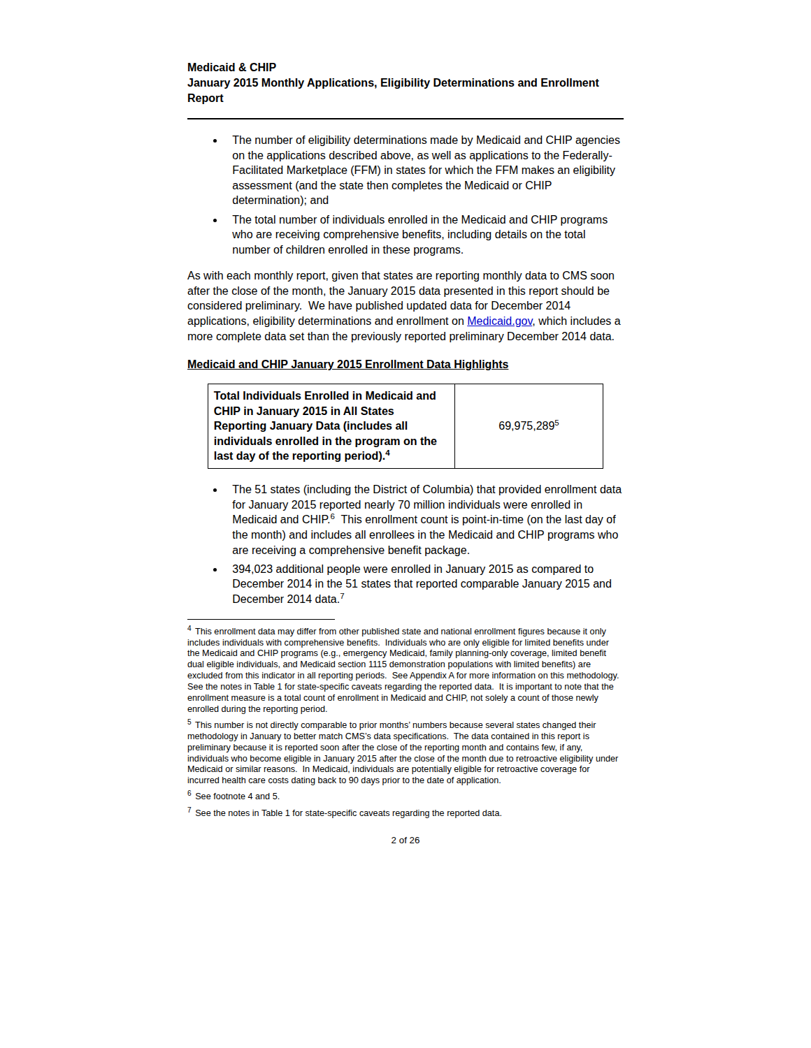Medicaid & CHIP
January 2015 Monthly Applications, Eligibility Determinations and Enrollment Report
The number of eligibility determinations made by Medicaid and CHIP agencies on the applications described above, as well as applications to the Federally-Facilitated Marketplace (FFM) in states for which the FFM makes an eligibility assessment (and the state then completes the Medicaid or CHIP determination); and
The total number of individuals enrolled in the Medicaid and CHIP programs who are receiving comprehensive benefits, including details on the total number of children enrolled in these programs.
As with each monthly report, given that states are reporting monthly data to CMS soon after the close of the month, the January 2015 data presented in this report should be considered preliminary. We have published updated data for December 2014 applications, eligibility determinations and enrollment on Medicaid.gov, which includes a more complete data set than the previously reported preliminary December 2014 data.
Medicaid and CHIP January 2015 Enrollment Data Highlights
| Total Individuals Enrolled in Medicaid and CHIP in January 2015 in All States Reporting January Data (includes all individuals enrolled in the program on the last day of the reporting period). 4 | 69,975,289 5 |
The 51 states (including the District of Columbia) that provided enrollment data for January 2015 reported nearly 70 million individuals were enrolled in Medicaid and CHIP.6 This enrollment count is point-in-time (on the last day of the month) and includes all enrollees in the Medicaid and CHIP programs who are receiving a comprehensive benefit package.
394,023 additional people were enrolled in January 2015 as compared to December 2014 in the 51 states that reported comparable January 2015 and December 2014 data.7
4 This enrollment data may differ from other published state and national enrollment figures because it only includes individuals with comprehensive benefits. Individuals who are only eligible for limited benefits under the Medicaid and CHIP programs (e.g., emergency Medicaid, family planning-only coverage, limited benefit dual eligible individuals, and Medicaid section 1115 demonstration populations with limited benefits) are excluded from this indicator in all reporting periods. See Appendix A for more information on this methodology. See the notes in Table 1 for state-specific caveats regarding the reported data. It is important to note that the enrollment measure is a total count of enrollment in Medicaid and CHIP, not solely a count of those newly enrolled during the reporting period.
5 This number is not directly comparable to prior months’ numbers because several states changed their methodology in January to better match CMS’s data specifications. The data contained in this report is preliminary because it is reported soon after the close of the reporting month and contains few, if any, individuals who become eligible in January 2015 after the close of the month due to retroactive eligibility under Medicaid or similar reasons. In Medicaid, individuals are potentially eligible for retroactive coverage for incurred health care costs dating back to 90 days prior to the date of application.
6 See footnote 4 and 5.
7 See the notes in Table 1 for state-specific caveats regarding the reported data.
2 of 26